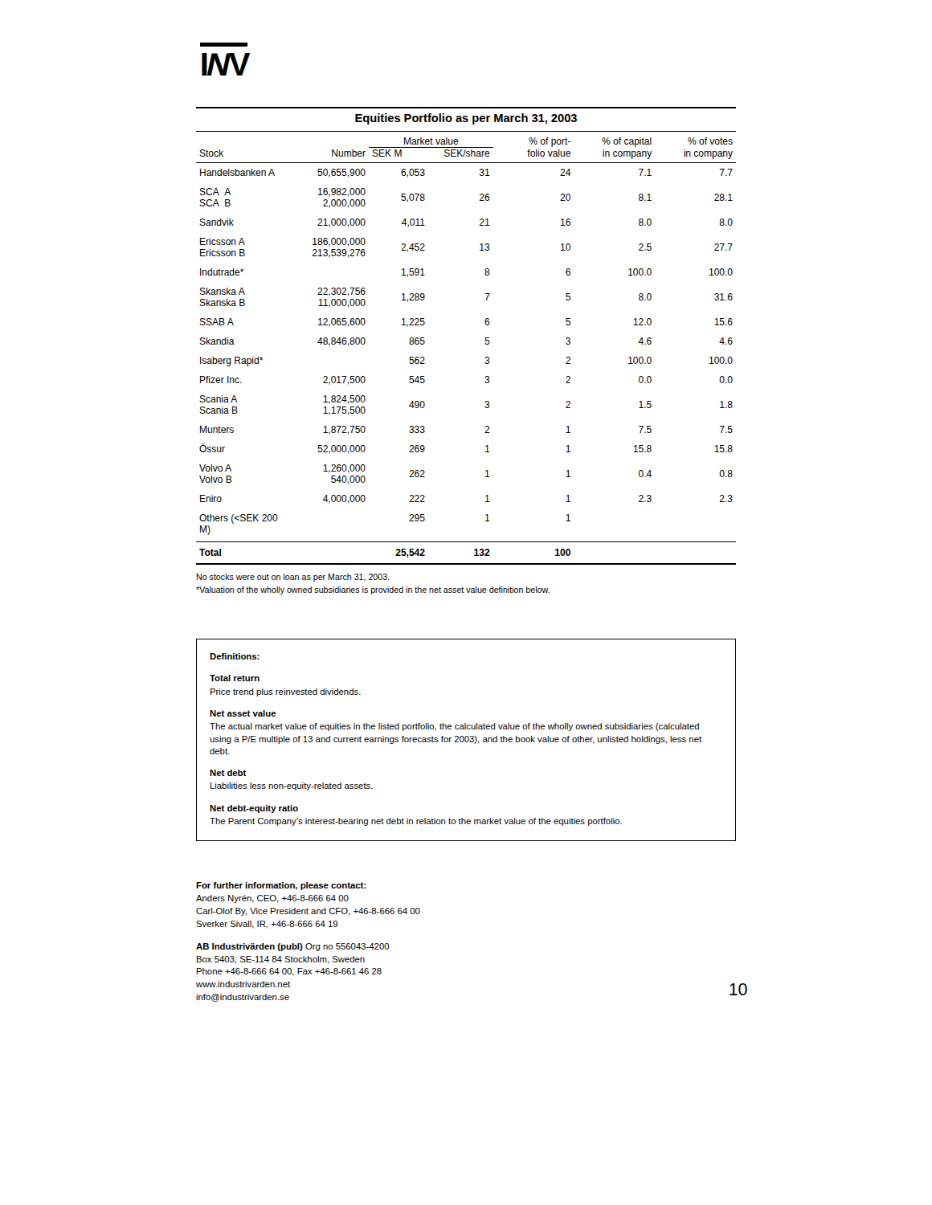INV
Equities Portfolio as per March 31, 2003
| | | Market value | % of port- | % of capital | % of votes |
| --- | --- | --- | --- | --- | --- |
| Stock | Number | SEK M | SEK/share | folio value | in company | in company |
| Handelsbanken A | 50,655,900 | 6,053 | 31 | 24 | 7.1 | 7.7 |
| SCA A SCA B | 16,982,000 2,000,000 | 5,078 | 26 | 20 | 8.1 | 28.1 |
| Sandvik | 21,000,000 | 4,011 | 21 | 16 | 8.0 | 8.0 |
| Ericsson A Ericsson B | 186,000,000 213,539,276 | 2,452 | 13 | 10 | 2.5 | 27.7 |
| Indutrade* | | 1,591 | 8 | 6 | 100.0 | 100.0 |
| Skanska A Skanska B | 22,302,756 11,000,000 | 1,289 | 7 | 5 | 8.0 | 31.6 |
| SSAB A | 12,065,600 | 1,225 | 6 | 5 | 12.0 | 15.6 |
| Skandia | 48,846,800 | 865 | 5 | 3 | 4.6 | 4.6 |
| Isaberg Rapid* | | 562 | 3 | 2 | 100.0 | 100.0 |
| Pfizer Inc. | 2,017,500 | 545 | 3 | 2 | 0.0 | 0.0 |
| Scania A Scania B | 1,824,500 1,175,500 | 490 | 3 | 2 | 1.5 | 1.8 |
| Munters | 1,872,750 | 333 | 2 | 1 | 7.5 | 7.5 |
| Össur | 52,000,000 | 269 | 1 | 1 | 15.8 | 15.8 |
| Volvo A Volvo B | 1,260,000 540,000 | 262 | 1 | 1 | 0.4 | 0.8 |
| Eniro | 4,000,000 | 222 | 1 | 1 | 2.3 | 2.3 |
| Others (<SEK 200 M) | | 295 | 1 | 1 | | |
| Total | | 25,542 | 132 | 100 | | |
No stocks were out on loan as per March 31, 2003.
*Valuation of the wholly owned subsidiaries is provided in the net asset value definition below.
Definitions:
Total return
Price trend plus reinvested dividends.
Net asset value
The actual market value of equities in the listed portfolio, the calculated value of the wholly owned subsidiaries (calculated using a P/E multiple of 13 and current earnings forecasts for 2003), and the book value of other, unlisted holdings, less net debt.
Net debt
Liabilities less non-equity-related assets.
Net debt-equity ratio
The Parent Company’s interest-bearing net debt in relation to the market value of the equities portfolio.
For further information, please contact:
Anders Nyrén, CEO, +46-8-666 64 00
Carl-Olof By, Vice President and CFO, +46-8-666 64 00
Sverker Sivall, IR, +46-8-666 64 19
AB Industrivärden (publ) Org no 556043-4200
Box 5403, SE-114 84 Stockholm, Sweden
Phone +46-8-666 64 00, Fax +46-8-661 46 28
www.industrivarden.net
info@industrivarden.se
10